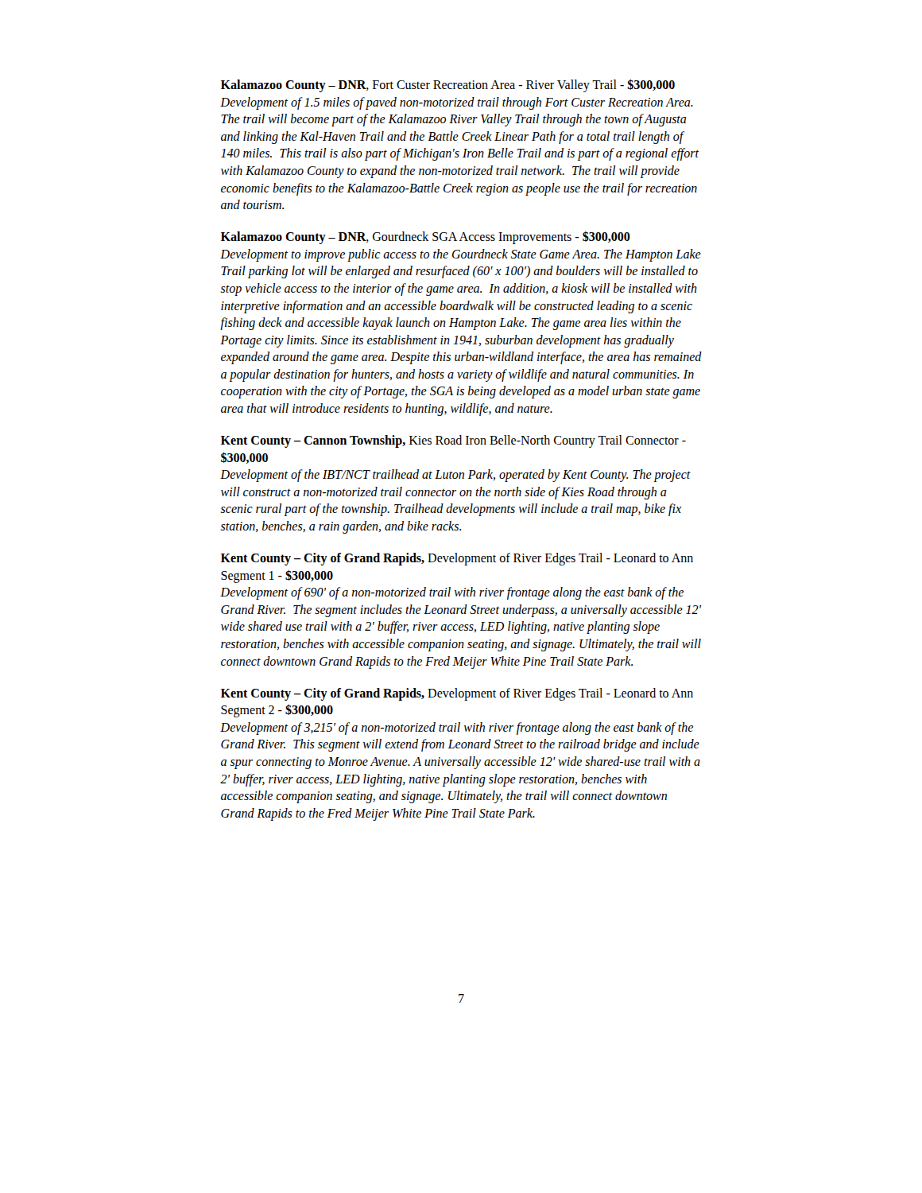Kalamazoo County – DNR, Fort Custer Recreation Area - River Valley Trail - $300,000
Development of 1.5 miles of paved non-motorized trail through Fort Custer Recreation Area. The trail will become part of the Kalamazoo River Valley Trail through the town of Augusta and linking the Kal-Haven Trail and the Battle Creek Linear Path for a total trail length of 140 miles. This trail is also part of Michigan's Iron Belle Trail and is part of a regional effort with Kalamazoo County to expand the non-motorized trail network. The trail will provide economic benefits to the Kalamazoo-Battle Creek region as people use the trail for recreation and tourism.
Kalamazoo County – DNR, Gourdneck SGA Access Improvements - $300,000
Development to improve public access to the Gourdneck State Game Area. The Hampton Lake Trail parking lot will be enlarged and resurfaced (60' x 100') and boulders will be installed to stop vehicle access to the interior of the game area. In addition, a kiosk will be installed with interpretive information and an accessible boardwalk will be constructed leading to a scenic fishing deck and accessible kayak launch on Hampton Lake. The game area lies within the Portage city limits. Since its establishment in 1941, suburban development has gradually expanded around the game area. Despite this urban-wildland interface, the area has remained a popular destination for hunters, and hosts a variety of wildlife and natural communities. In cooperation with the city of Portage, the SGA is being developed as a model urban state game area that will introduce residents to hunting, wildlife, and nature.
Kent County – Cannon Township, Kies Road Iron Belle-North Country Trail Connector - $300,000
Development of the IBT/NCT trailhead at Luton Park, operated by Kent County. The project will construct a non-motorized trail connector on the north side of Kies Road through a scenic rural part of the township. Trailhead developments will include a trail map, bike fix station, benches, a rain garden, and bike racks.
Kent County – City of Grand Rapids, Development of River Edges Trail - Leonard to Ann Segment 1 - $300,000
Development of 690' of a non-motorized trail with river frontage along the east bank of the Grand River. The segment includes the Leonard Street underpass, a universally accessible 12' wide shared use trail with a 2' buffer, river access, LED lighting, native planting slope restoration, benches with accessible companion seating, and signage. Ultimately, the trail will connect downtown Grand Rapids to the Fred Meijer White Pine Trail State Park.
Kent County – City of Grand Rapids, Development of River Edges Trail - Leonard to Ann Segment 2 - $300,000
Development of 3,215' of a non-motorized trail with river frontage along the east bank of the Grand River. This segment will extend from Leonard Street to the railroad bridge and include a spur connecting to Monroe Avenue. A universally accessible 12' wide shared-use trail with a 2' buffer, river access, LED lighting, native planting slope restoration, benches with accessible companion seating, and signage. Ultimately, the trail will connect downtown Grand Rapids to the Fred Meijer White Pine Trail State Park.
7